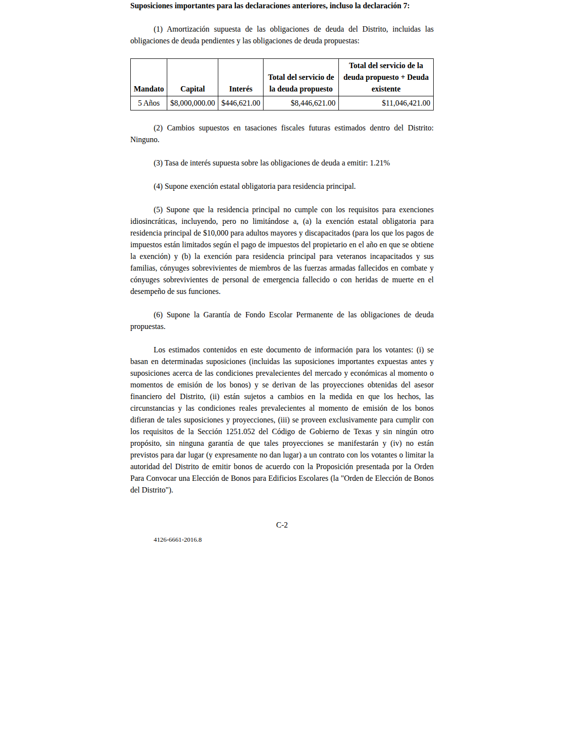Suposiciones importantes para las declaraciones anteriores, incluso la declaración 7:
(1) Amortización supuesta de las obligaciones de deuda del Distrito, incluidas las obligaciones de deuda pendientes y las obligaciones de deuda propuestas:
| Mandato | Capital | Interés | Total del servicio de la deuda propuesto | Total del servicio de la deuda propuesto + Deuda existente |
| --- | --- | --- | --- | --- |
| 5 Años | $8,000,000.00 | $446,621.00 | $8,446,621.00 | $11,046,421.00 |
(2) Cambios supuestos en tasaciones fiscales futuras estimados dentro del Distrito: Ninguno.
(3) Tasa de interés supuesta sobre las obligaciones de deuda a emitir: 1.21%
(4) Supone exención estatal obligatoria para residencia principal.
(5) Supone que la residencia principal no cumple con los requisitos para exenciones idiosincráticas, incluyendo, pero no limitándose a, (a) la exención estatal obligatoria para residencia principal de $10,000 para adultos mayores y discapacitados (para los que los pagos de impuestos están limitados según el pago de impuestos del propietario en el año en que se obtiene la exención) y (b) la exención para residencia principal para veteranos incapacitados y sus familias, cónyuges sobrevivientes de miembros de las fuerzas armadas fallecidos en combate y cónyuges sobrevivientes de personal de emergencia fallecido o con heridas de muerte en el desempeño de sus funciones.
(6) Supone la Garantía de Fondo Escolar Permanente de las obligaciones de deuda propuestas.
Los estimados contenidos en este documento de información para los votantes: (i) se basan en determinadas suposiciones (incluidas las suposiciones importantes expuestas antes y suposiciones acerca de las condiciones prevalecientes del mercado y económicas al momento o momentos de emisión de los bonos) y se derivan de las proyecciones obtenidas del asesor financiero del Distrito, (ii) están sujetos a cambios en la medida en que los hechos, las circunstancias y las condiciones reales prevalecientes al momento de emisión de los bonos difieran de tales suposiciones y proyecciones, (iii) se proveen exclusivamente para cumplir con los requisitos de la Sección 1251.052 del Código de Gobierno de Texas y sin ningún otro propósito, sin ninguna garantía de que tales proyecciones se manifestarán y (iv) no están previstos para dar lugar (y expresamente no dan lugar) a un contrato con los votantes o limitar la autoridad del Distrito de emitir bonos de acuerdo con la Proposición presentada por la Orden Para Convocar una Elección de Bonos para Edificios Escolares (la "Orden de Elección de Bonos del Distrito").
C-2
4126-6661-2016.8